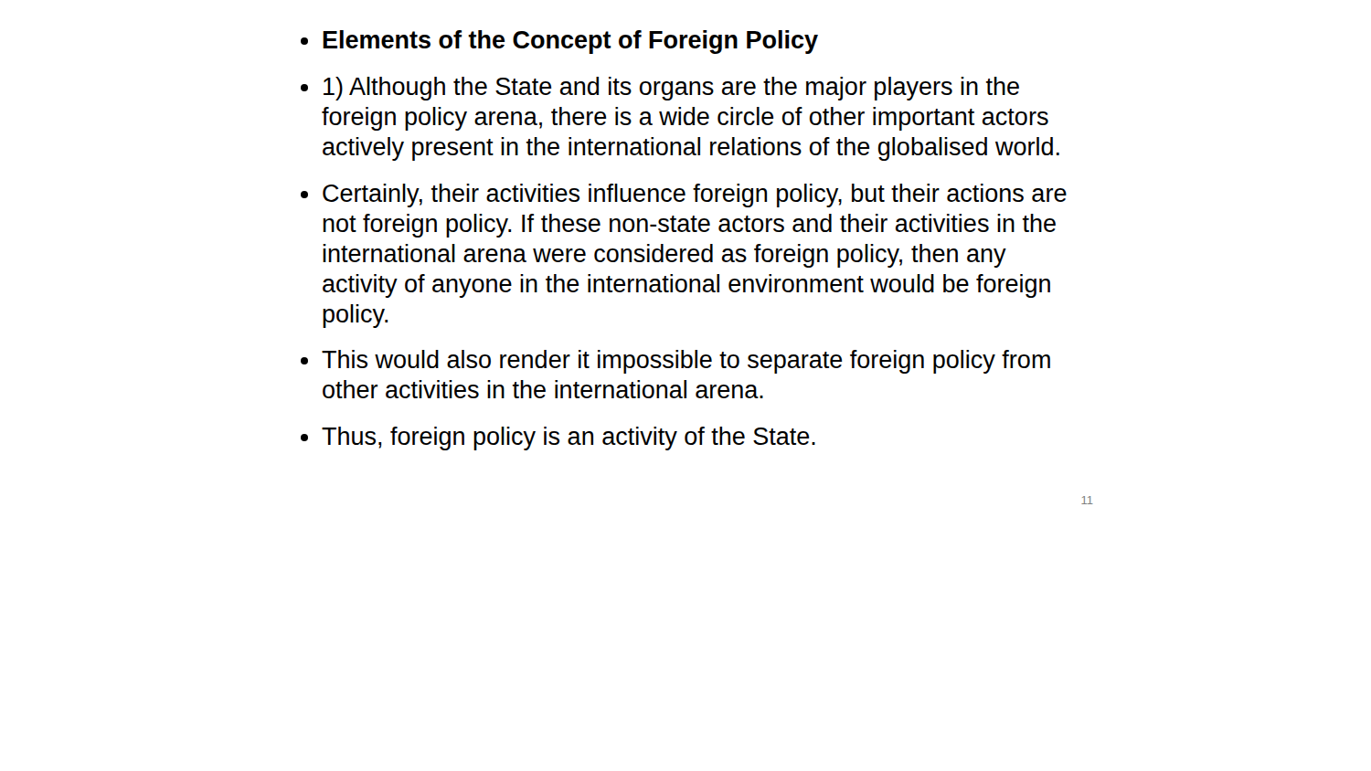Elements of the Concept of Foreign Policy
1) Although the State and its organs are the major players in the foreign policy arena, there is a wide circle of other important actors actively present in the international relations of the globalised world.
Certainly, their activities influence foreign policy, but their actions are not foreign policy. If these non-state actors and their activities in the international arena were considered as foreign policy, then any activity of anyone in the international environment would be foreign policy.
This would also render it impossible to separate foreign policy from other activities in the international arena.
Thus, foreign policy is an activity of the State.
11